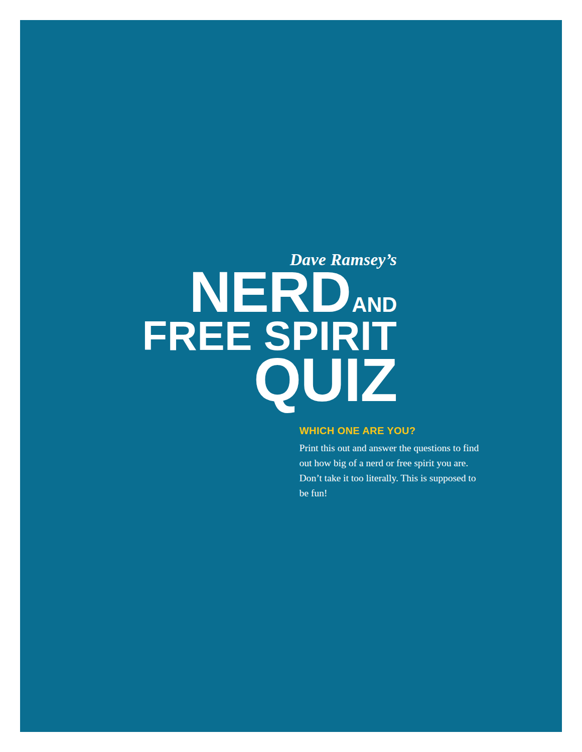Dave Ramsey’s
Nerdand
Free Spirit
Quiz
Which one are you?
Print this out and answer the questions to find out how big of a nerd or free spirit you are. Don’t take it too literally. This is supposed to be fun!